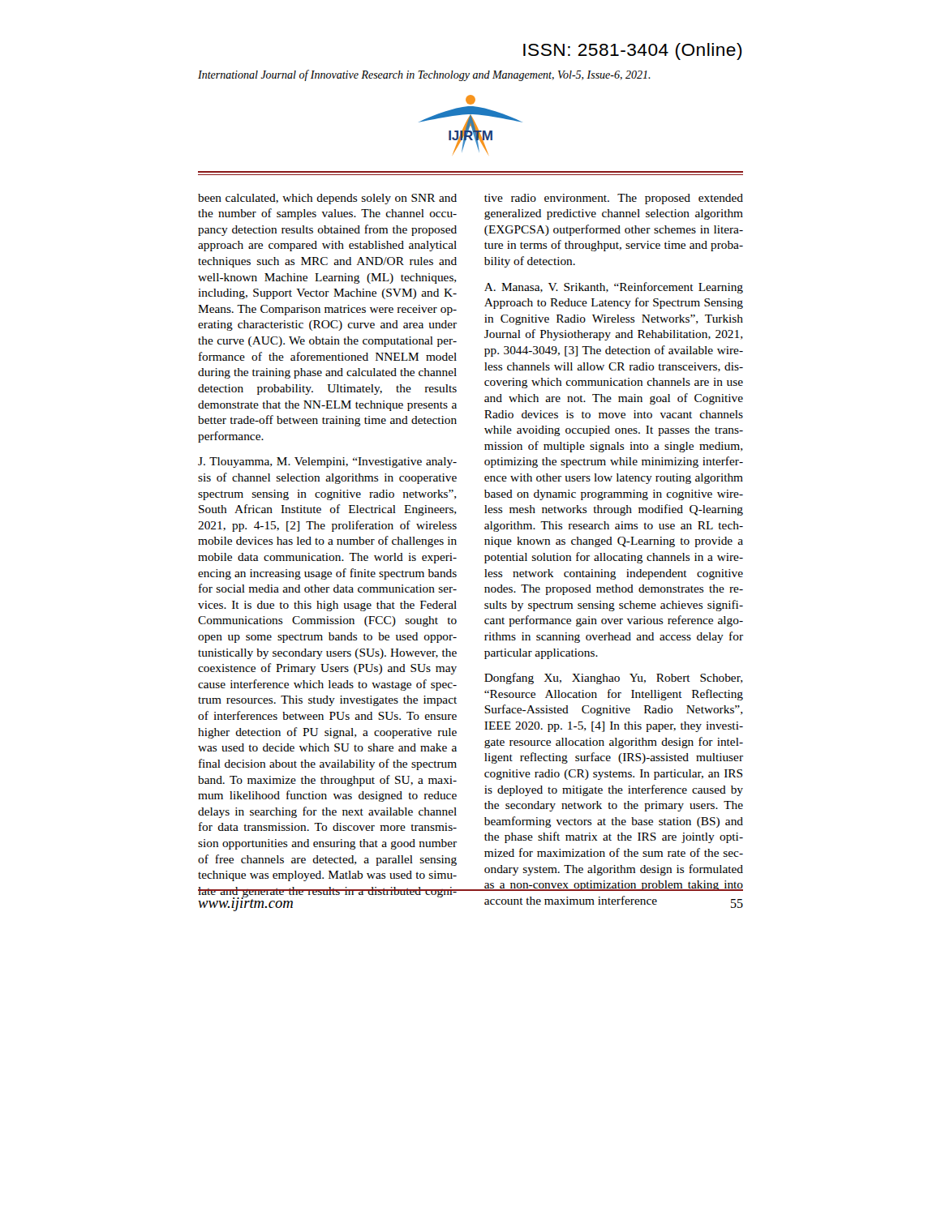ISSN: 2581-3404 (Online)
International Journal of Innovative Research in Technology and Management, Vol-5, Issue-6, 2021.
IJIRTM
been calculated, which depends solely on SNR and the number of samples values. The channel occupancy detection results obtained from the proposed approach are compared with established analytical techniques such as MRC and AND/OR rules and well-known Machine Learning (ML) techniques, including, Support Vector Machine (SVM) and K-Means. The Comparison matrices were receiver operating characteristic (ROC) curve and area under the curve (AUC). We obtain the computational performance of the aforementioned NNELM model during the training phase and calculated the channel detection probability. Ultimately, the results demonstrate that the NN-ELM technique presents a better trade-off between training time and detection performance.
J. Tlouyamma, M. Velempini, “Investigative analysis of channel selection algorithms in cooperative spectrum sensing in cognitive radio networks”, South African Institute of Electrical Engineers, 2021, pp. 4-15, [2] The proliferation of wireless mobile devices has led to a number of challenges in mobile data communication. The world is experiencing an increasing usage of finite spectrum bands for social media and other data communication services. It is due to this high usage that the Federal Communications Commission (FCC) sought to open up some spectrum bands to be used opportunistically by secondary users (SUs). However, the coexistence of Primary Users (PUs) and SUs may cause interference which leads to wastage of spectrum resources. This study investigates the impact of interferences between PUs and SUs. To ensure higher detection of PU signal, a cooperative rule was used to decide which SU to share and make a final decision about the availability of the spectrum band. To maximize the throughput of SU, a maximum likelihood function was designed to reduce delays in searching for the next available channel for data transmission. To discover more transmission opportunities and ensuring that a good number of free channels are detected, a parallel sensing technique was employed. Matlab was used to simulate and generate the results in a distributed cognitive radio environment. The proposed extended generalized predictive channel selection algorithm (EXGPCSA) outperformed other schemes in literature in terms of throughput, service time and probability of detection.
A. Manasa, V. Srikanth, “Reinforcement Learning Approach to Reduce Latency for Spectrum Sensing in Cognitive Radio Wireless Networks”, Turkish Journal of Physiotherapy and Rehabilitation, 2021, pp. 3044-3049, [3] The detection of available wireless channels will allow CR radio transceivers, discovering which communication channels are in use and which are not. The main goal of Cognitive Radio devices is to move into vacant channels while avoiding occupied ones. It passes the transmission of multiple signals into a single medium, optimizing the spectrum while minimizing interference with other users low latency routing algorithm based on dynamic programming in cognitive wireless mesh networks through modified Q-learning algorithm. This research aims to use an RL technique known as changed Q-Learning to provide a potential solution for allocating channels in a wireless network containing independent cognitive nodes. The proposed method demonstrates the results by spectrum sensing scheme achieves significant performance gain over various reference algorithms in scanning overhead and access delay for particular applications.
Dongfang Xu, Xianghao Yu, Robert Schober, “Resource Allocation for Intelligent Reflecting Surface-Assisted Cognitive Radio Networks”, IEEE 2020. pp. 1-5, [4] In this paper, they investigate resource allocation algorithm design for intelligent reflecting surface (IRS)-assisted multiuser cognitive radio (CR) systems. In particular, an IRS is deployed to mitigate the interference caused by the secondary network to the primary users. The beamforming vectors at the base station (BS) and the phase shift matrix at the IRS are jointly optimized for maximization of the sum rate of the secondary system. The algorithm design is formulated as a non-convex optimization problem taking into account the maximum interference
www.ijirtm.com 55